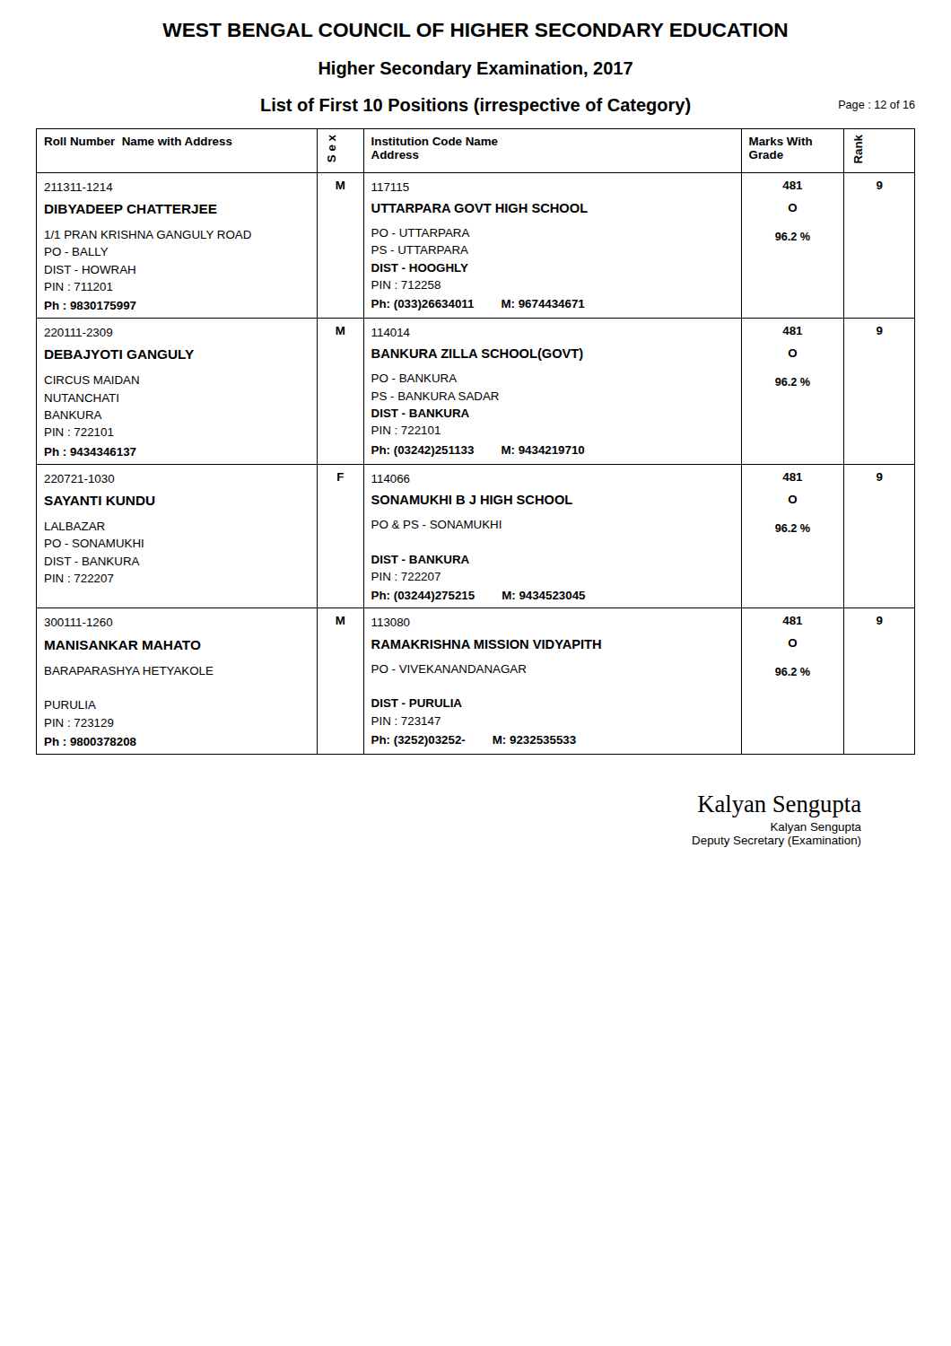WEST BENGAL COUNCIL OF HIGHER SECONDARY EDUCATION
Higher Secondary Examination, 2017
List of First 10 Positions (irrespective of Category)
Page : 12 of 16
| Roll Number Name with Address | S e x | Institution Code Name Address | Marks With Grade | Rank |
| --- | --- | --- | --- | --- |
| 211311-1214 DIBYADEEP CHATTERJEE 1/1 PRAN KRISHNA GANGULY ROAD PO - BALLY DIST - HOWRAH PIN : 711201 Ph : 9830175997 | M | 117115 UTTARPARA GOVT HIGH SCHOOL PO - UTTARPARA PS - UTTARPARA DIST - HOOGHLY PIN : 712258 Ph: (033)26634011 M: 9674434671 | 481 O 96.2 % | 9 |
| 220111-2309 DEBAJYOTI GANGULY CIRCUS MAIDAN NUTANCHATI BANKURA PIN : 722101 Ph : 9434346137 | M | 114014 BANKURA ZILLA SCHOOL(GOVT) PO - BANKURA PS - BANKURA SADAR DIST - BANKURA PIN : 722101 Ph: (03242)251133 M: 9434219710 | 481 O 96.2 % | 9 |
| 220721-1030 SAYANTI KUNDU LALBAZAR PO - SONAMUKHI DIST - BANKURA PIN : 722207 | F | 114066 SONAMUKHI B J HIGH SCHOOL PO & PS - SONAMUKHI DIST - BANKURA PIN : 722207 Ph: (03244)275215 M: 9434523045 | 481 O 96.2 % | 9 |
| 300111-1260 MANISANKAR MAHATO BARAPARASHYA HETYAKOLE PURULIA PIN : 723129 Ph : 9800378208 | M | 113080 RAMAKRISHNA MISSION VIDYAPITH PO - VIVEKANANDANAGAR DIST - PURULIA PIN : 723147 Ph: (3252)03252- M: 9232535533 | 481 O 96.2 % | 9 |
Kalyan Sengupta Kalyan Sengupta Deputy Secretary (Examination)